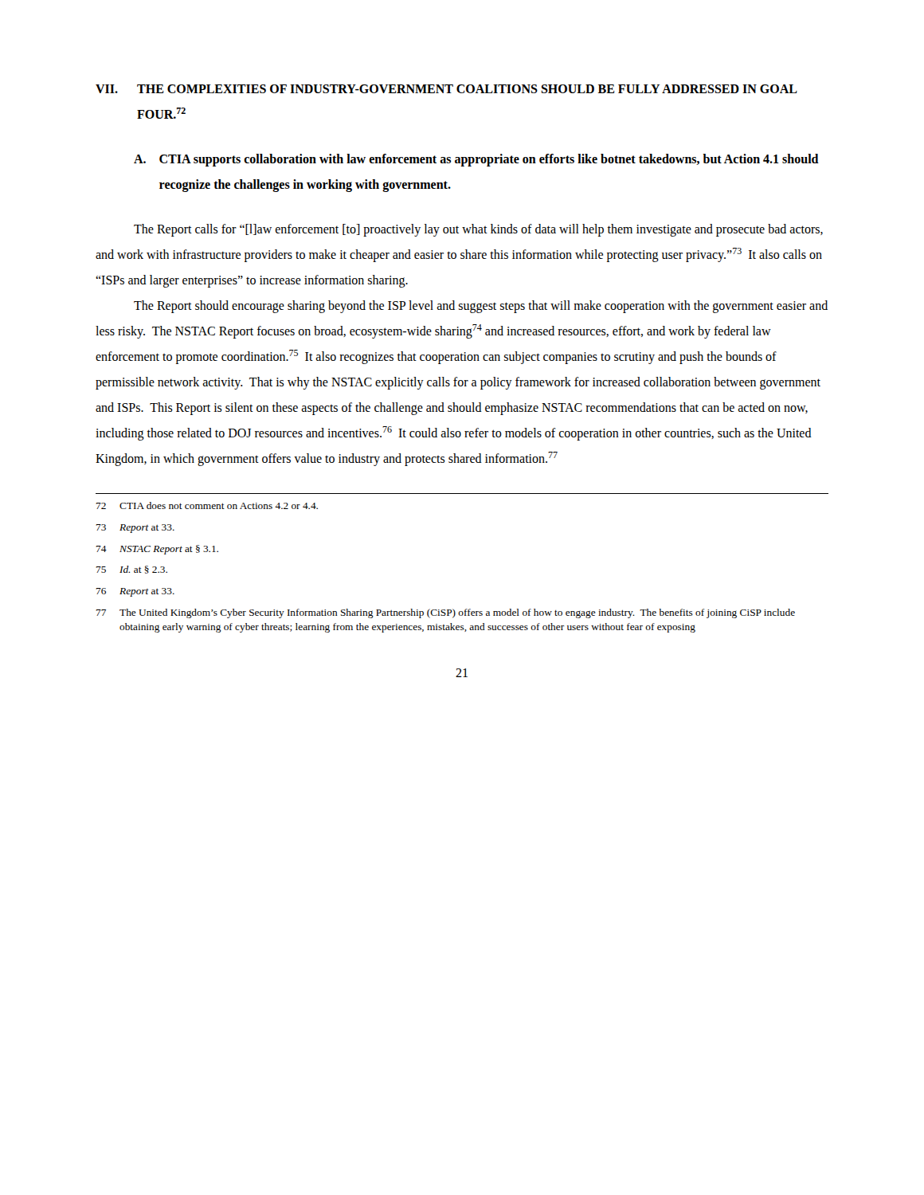VII. THE COMPLEXITIES OF INDUSTRY-GOVERNMENT COALITIONS SHOULD BE FULLY ADDRESSED IN GOAL FOUR.72
A. CTIA supports collaboration with law enforcement as appropriate on efforts like botnet takedowns, but Action 4.1 should recognize the challenges in working with government.
The Report calls for “[l]aw enforcement [to] proactively lay out what kinds of data will help them investigate and prosecute bad actors, and work with infrastructure providers to make it cheaper and easier to share this information while protecting user privacy.”73 It also calls on “ISPs and larger enterprises” to increase information sharing.
The Report should encourage sharing beyond the ISP level and suggest steps that will make cooperation with the government easier and less risky. The NSTAC Report focuses on broad, ecosystem-wide sharing74 and increased resources, effort, and work by federal law enforcement to promote coordination.75 It also recognizes that cooperation can subject companies to scrutiny and push the bounds of permissible network activity. That is why the NSTAC explicitly calls for a policy framework for increased collaboration between government and ISPs. This Report is silent on these aspects of the challenge and should emphasize NSTAC recommendations that can be acted on now, including those related to DOJ resources and incentives.76 It could also refer to models of cooperation in other countries, such as the United Kingdom, in which government offers value to industry and protects shared information.77
72 CTIA does not comment on Actions 4.2 or 4.4.
73 Report at 33.
74 NSTAC Report at § 3.1.
75 Id. at § 2.3.
76 Report at 33.
77 The United Kingdom’s Cyber Security Information Sharing Partnership (CiSP) offers a model of how to engage industry. The benefits of joining CiSP include obtaining early warning of cyber threats; learning from the experiences, mistakes, and successes of other users without fear of exposing
21